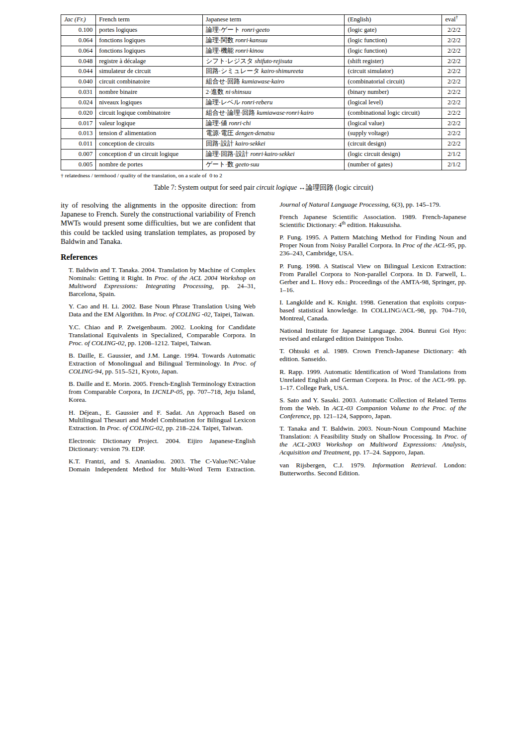| Jac (Fr.) | French term | Japanese term | (English) | eval † |
| --- | --- | --- | --- | --- |
| 0.100 | portes logiques | 論理·ゲート ronri·geeto | (logic gate) | 2/2/2 |
| 0.064 | fonctions logiques | 論理·関数 ronri·kansuu | (logic function) | 2/2/2 |
| 0.064 | fonctions logiques | 論理·機能 ronri·kinou | (logic function) | 2/2/2 |
| 0.048 | registre à décalage | シフト·レジスタ shifuto·rejisuta | (shift register) | 2/2/2 |
| 0.044 | simulateur de circuit | 回路·シミュレータ kairo·shimureeta | (circuit simulator) | 2/2/2 |
| 0.040 | circuit combinatoire | 組合せ·回路 kumiawase·kairo | (combinatorial circuit) | 2/2/2 |
| 0.031 | nombre binaire | 2·進数 ni·shinsuu | (binary number) | 2/2/2 |
| 0.024 | niveaux logiques | 論理·レベル ronri·reberu | (logical level) | 2/2/2 |
| 0.020 | circuit logique combinatoire | 組合せ·論理·回路 kumiawase·ronri·kairo | (combinational logic circuit) | 2/2/2 |
| 0.017 | valeur logique | 論理·値 ronri·chi | (logical value) | 2/2/2 |
| 0.013 | tension d' alimentation | 電源·電圧 dengen·denatsu | (supply voltage) | 2/2/2 |
| 0.011 | conception de circuits | 回路·設計 kairo·sekkei | (circuit design) | 2/2/2 |
| 0.007 | conception d' un circuit logique | 論理·回路·設計 ronri·kairo·sekkei | (logic circuit design) | 2/1/2 |
| 0.005 | nombre de portes | ゲート·数 geeto·suu | (number of gates) | 2/1/2 |
† relatedness / termhood / quality of the translation, on a scale of 0 to 2
Table 7: System output for seed pair circuit logique ↔論理回路 (logic circuit)
ity of resolving the alignments in the opposite direction: from Japanese to French. Surely the constructional variability of French MWTs would present some difficulties, but we are confident that this could be tackled using translation templates, as proposed by Baldwin and Tanaka.
References
T. Baldwin and T. Tanaka. 2004. Translation by Machine of Complex Nominals: Getting it Right. In Proc. of the ACL 2004 Workshop on Multiword Expressions: Integrating Processing, pp. 24–31, Barcelona, Spain.
Y. Cao and H. Li. 2002. Base Noun Phrase Translation Using Web Data and the EM Algorithm. In Proc. of COLING -02, Taipei, Taiwan.
Y.C. Chiao and P. Zweigenbaum. 2002. Looking for Candidate Translational Equivalents in Specialized, Comparable Corpora. In Proc. of COLING-02, pp. 1208–1212. Taipei, Taiwan.
B. Daille, E. Gaussier, and J.M. Lange. 1994. Towards Automatic Extraction of Monolingual and Bilingual Terminology. In Proc. of COLING-94, pp. 515–521, Kyoto, Japan.
B. Daille and E. Morin. 2005. French-English Terminology Extraction from Comparable Corpora, In IJCNLP-05, pp. 707–718, Jeju Island, Korea.
H. Déjean., E. Gaussier and F. Sadat. An Approach Based on Multilingual Thesauri and Model Combination for Bilingual Lexicon Extraction. In Proc. of COLING-02, pp. 218–224. Taipei, Taiwan.
Electronic Dictionary Project. 2004. Eijiro Japanese-English Dictionary: version 79. EDP.
K.T. Frantzi, and S. Ananiadou. 2003. The C-Value/NC-Value Domain Independent Method for Multi-Word Term Extraction. Journal of Natural Language Processing, 6(3), pp. 145–179.
French Japanese Scientific Association. 1989. French-Japanese Scientific Dictionary: 4th edition. Hakusuisha.
P. Fung. 1995. A Pattern Matching Method for Finding Noun and Proper Noun from Noisy Parallel Corpora. In Proc of the ACL-95, pp. 236–243, Cambridge, USA.
P. Fung. 1998. A Statiscal View on Bilingual Lexicon Extraction: From Parallel Corpora to Non-parallel Corpora. In D. Farwell, L. Gerber and L. Hovy eds.: Proceedings of the AMTA-98, Springer, pp. 1–16.
I. Langkilde and K. Knight. 1998. Generation that exploits corpus-based statistical knowledge. In COLLING/ACL-98, pp. 704–710, Montreal, Canada.
National Institute for Japanese Language. 2004. Bunrui Goi Hyo: revised and enlarged edition Dainippon Tosho.
T. Ohtsuki et al. 1989. Crown French-Japanese Dictionary: 4th edition. Sanseido.
R. Rapp. 1999. Automatic Identification of Word Translations from Unrelated English and German Corpora. In Proc. of the ACL-99. pp. 1–17. College Park, USA.
S. Sato and Y. Sasaki. 2003. Automatic Collection of Related Terms from the Web. In ACL-03 Companion Volume to the Proc. of the Conference, pp. 121–124, Sapporo, Japan.
T. Tanaka and T. Baldwin. 2003. Noun-Noun Compound Machine Translation: A Feasibility Study on Shallow Processing. In Proc. of the ACL-2003 Workshop on Multiword Expressions: Analysis, Acquisition and Treatment, pp. 17–24. Sapporo, Japan.
van Rijsbergen, C.J. 1979. Information Retrieval. London: Butterworths. Second Edition.